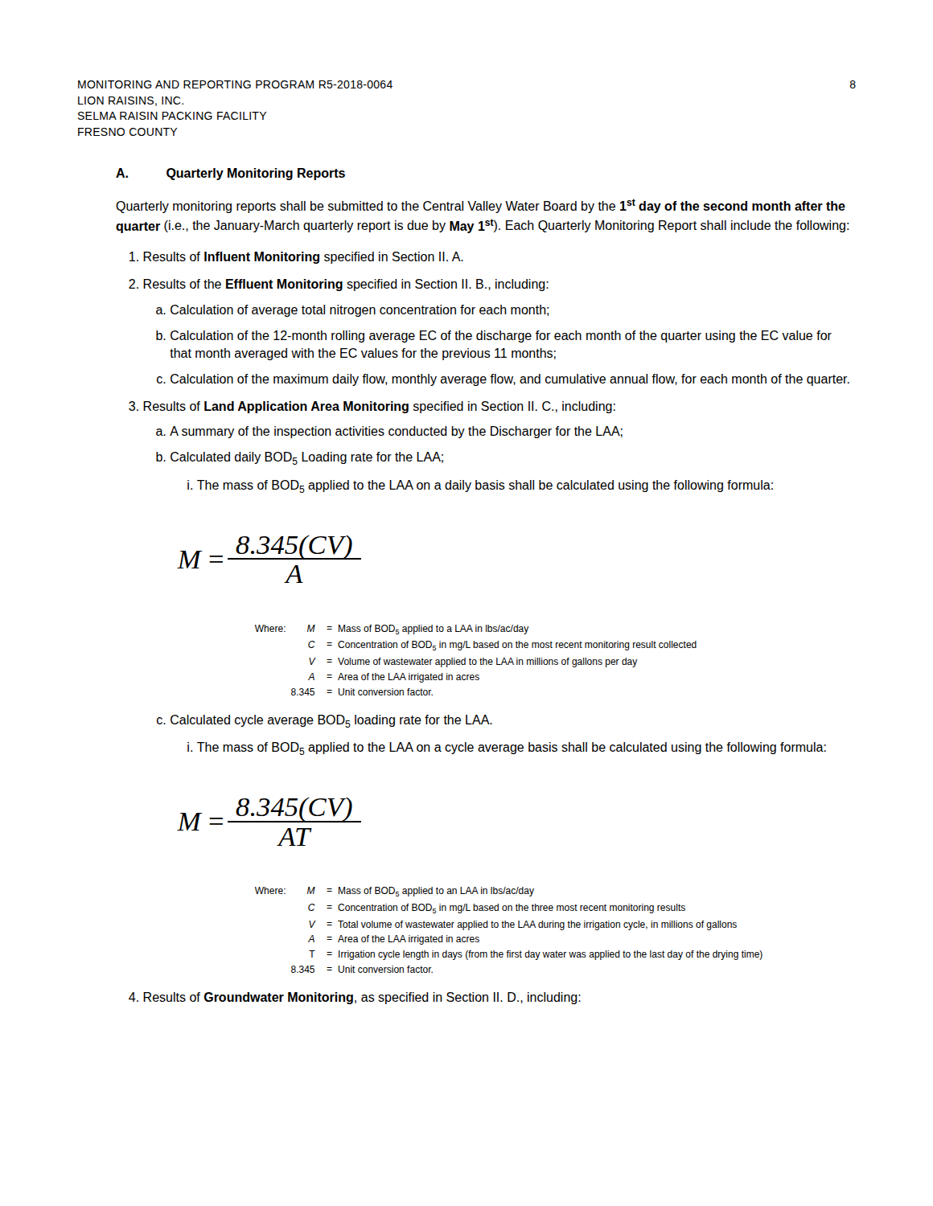8
MONITORING AND REPORTING PROGRAM R5-2018-0064
LION RAISINS, INC.
SELMA RAISIN PACKING FACILITY
FRESNO COUNTY
A. Quarterly Monitoring Reports
Quarterly monitoring reports shall be submitted to the Central Valley Water Board by the 1st day of the second month after the quarter (i.e., the January-March quarterly report is due by May 1st). Each Quarterly Monitoring Report shall include the following:
Results of Influent Monitoring specified in Section II. A.
Results of the Effluent Monitoring specified in Section II. B., including:
Calculation of average total nitrogen concentration for each month;
Calculation of the 12-month rolling average EC of the discharge for each month of the quarter using the EC value for that month averaged with the EC values for the previous 11 months;
Calculation of the maximum daily flow, monthly average flow, and cumulative annual flow, for each month of the quarter.
Results of Land Application Area Monitoring specified in Section II. C., including:
A summary of the inspection activities conducted by the Discharger for the LAA;
Calculated daily BOD5 Loading rate for the LAA;
The mass of BOD5 applied to the LAA on a daily basis shall be calculated using the following formula:
M = 8.345(CV) A
| Where: | M | = | Mass of BOD 5 applied to a LAA in lbs/ac/day |
| | C | = | Concentration of BOD 5 in mg/L based on the most recent monitoring result collected |
| | V | = | Volume of wastewater applied to the LAA in millions of gallons per day |
| | A | = | Area of the LAA irrigated in acres |
| | 8.345 | = | Unit conversion factor. |
Calculated cycle average BOD5 loading rate for the LAA.
The mass of BOD5 applied to the LAA on a cycle average basis shall be calculated using the following formula:
M = 8.345(CV) AT
| Where: | M | = | Mass of BOD 5 applied to an LAA in lbs/ac/day |
| | C | = | Concentration of BOD 5 in mg/L based on the three most recent monitoring results |
| | V | = | Total volume of wastewater applied to the LAA during the irrigation cycle, in millions of gallons |
| | A | = | Area of the LAA irrigated in acres |
| | T | = | Irrigation cycle length in days (from the first day water was applied to the last day of the drying time) |
| | 8.345 | = | Unit conversion factor. |
Results of Groundwater Monitoring, as specified in Section II. D., including: